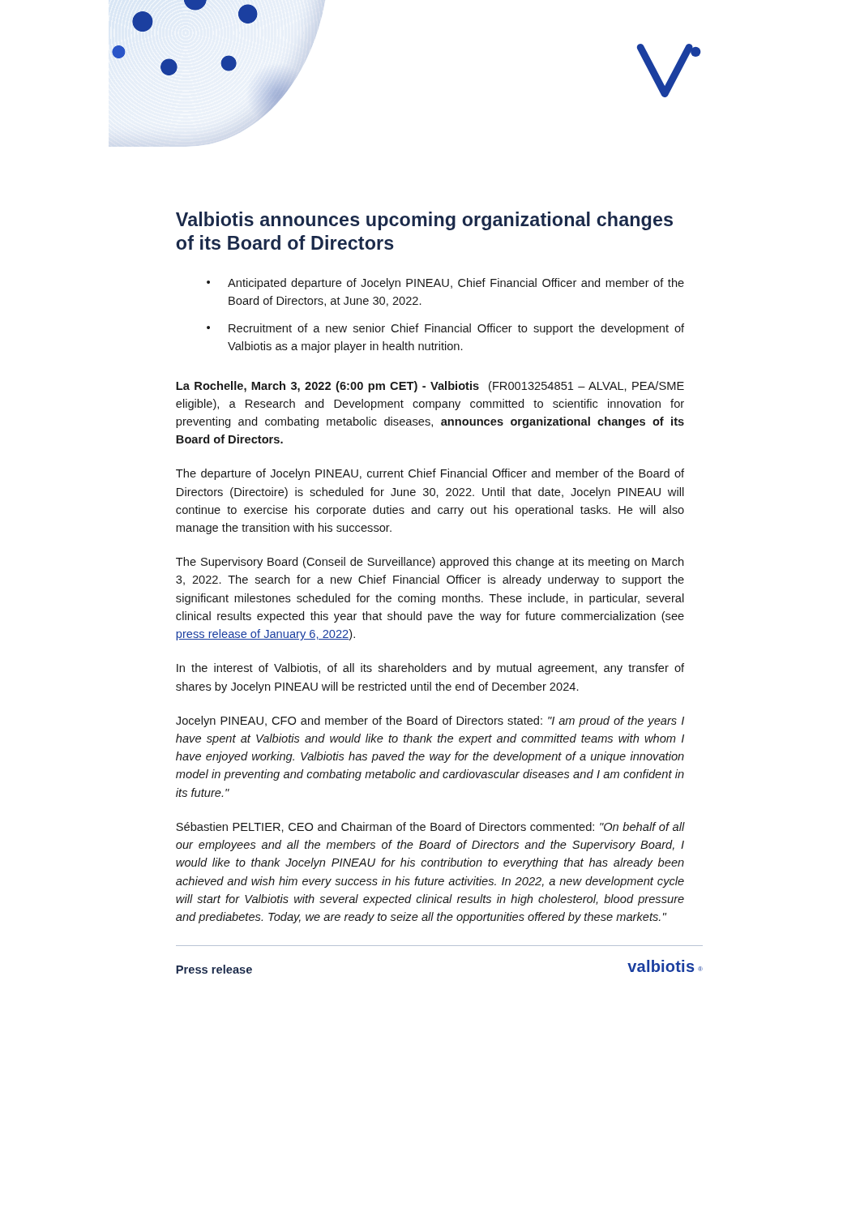Valbiotis announces upcoming organizational changes of its Board of Directors
Anticipated departure of Jocelyn PINEAU, Chief Financial Officer and member of the Board of Directors, at June 30, 2022.
Recruitment of a new senior Chief Financial Officer to support the development of Valbiotis as a major player in health nutrition.
La Rochelle, March 3, 2022 (6:00 pm CET) - Valbiotis (FR0013254851 – ALVAL, PEA/SME eligible), a Research and Development company committed to scientific innovation for preventing and combating metabolic diseases, announces organizational changes of its Board of Directors.
The departure of Jocelyn PINEAU, current Chief Financial Officer and member of the Board of Directors (Directoire) is scheduled for June 30, 2022. Until that date, Jocelyn PINEAU will continue to exercise his corporate duties and carry out his operational tasks. He will also manage the transition with his successor.
The Supervisory Board (Conseil de Surveillance) approved this change at its meeting on March 3, 2022. The search for a new Chief Financial Officer is already underway to support the significant milestones scheduled for the coming months. These include, in particular, several clinical results expected this year that should pave the way for future commercialization (see press release of January 6, 2022).
In the interest of Valbiotis, of all its shareholders and by mutual agreement, any transfer of shares by Jocelyn PINEAU will be restricted until the end of December 2024.
Jocelyn PINEAU, CFO and member of the Board of Directors stated: "I am proud of the years I have spent at Valbiotis and would like to thank the expert and committed teams with whom I have enjoyed working. Valbiotis has paved the way for the development of a unique innovation model in preventing and combating metabolic and cardiovascular diseases and I am confident in its future."
Sébastien PELTIER, CEO and Chairman of the Board of Directors commented: "On behalf of all our employees and all the members of the Board of Directors and the Supervisory Board, I would like to thank Jocelyn PINEAU for his contribution to everything that has already been achieved and wish him every success in his future activities. In 2022, a new development cycle will start for Valbiotis with several expected clinical results in high cholesterol, blood pressure and prediabetes. Today, we are ready to seize all the opportunities offered by these markets."
Press release
valbiotis®